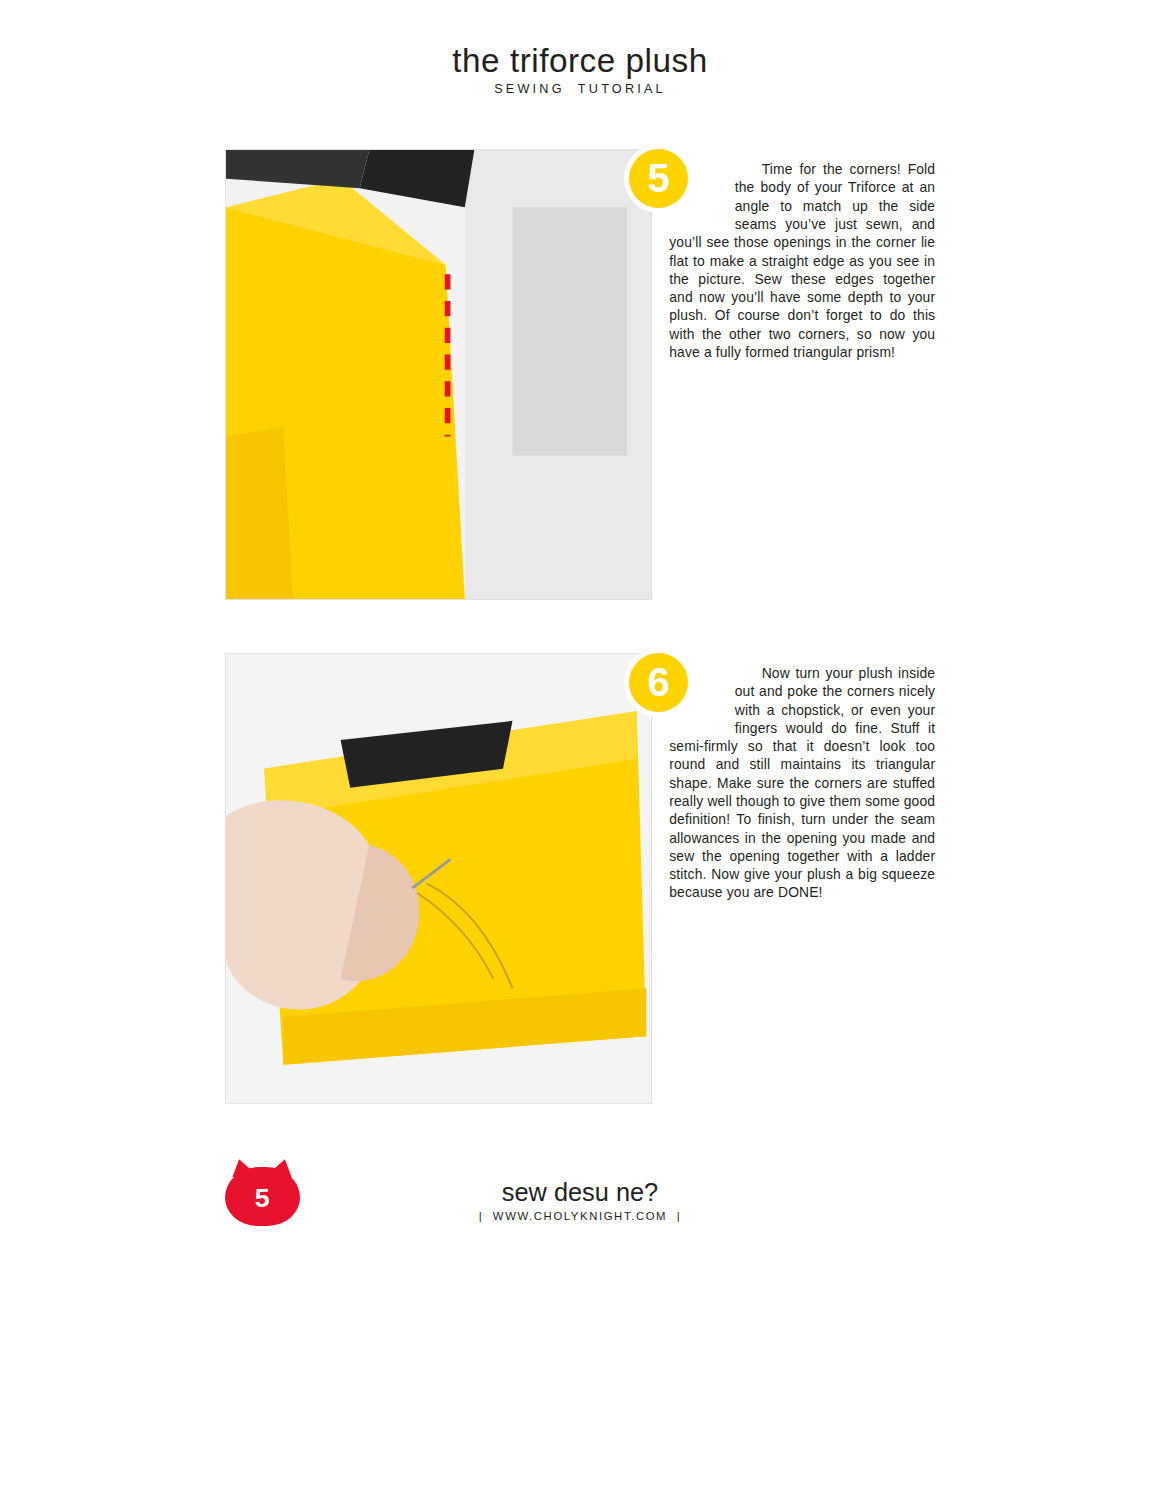the triforce plush
SEWING TUTORIAL
5
Time for the corners! Fold the body of your Triforce at an angle to match up the side seams you’ve just sewn, and you’ll see those openings in the corner lie flat to make a straight edge as you see in the picture. Sew these edges together and now you’ll have some depth to your plush. Of course don’t forget to do this with the other two corners, so now you have a fully formed triangular prism!
6
Now turn your plush inside out and poke the corners nicely with a chopstick, or even your fingers would do fine. Stuff it semi-firmly so that it doesn’t look too round and still maintains its triangular shape. Make sure the corners are stuffed really well though to give them some good definition! To finish, turn under the seam allowances in the opening you made and sew the opening together with a ladder stitch. Now give your plush a big squeeze because you are DONE!
5
sew desu ne?
| WWW.CHOLYKNIGHT.COM |